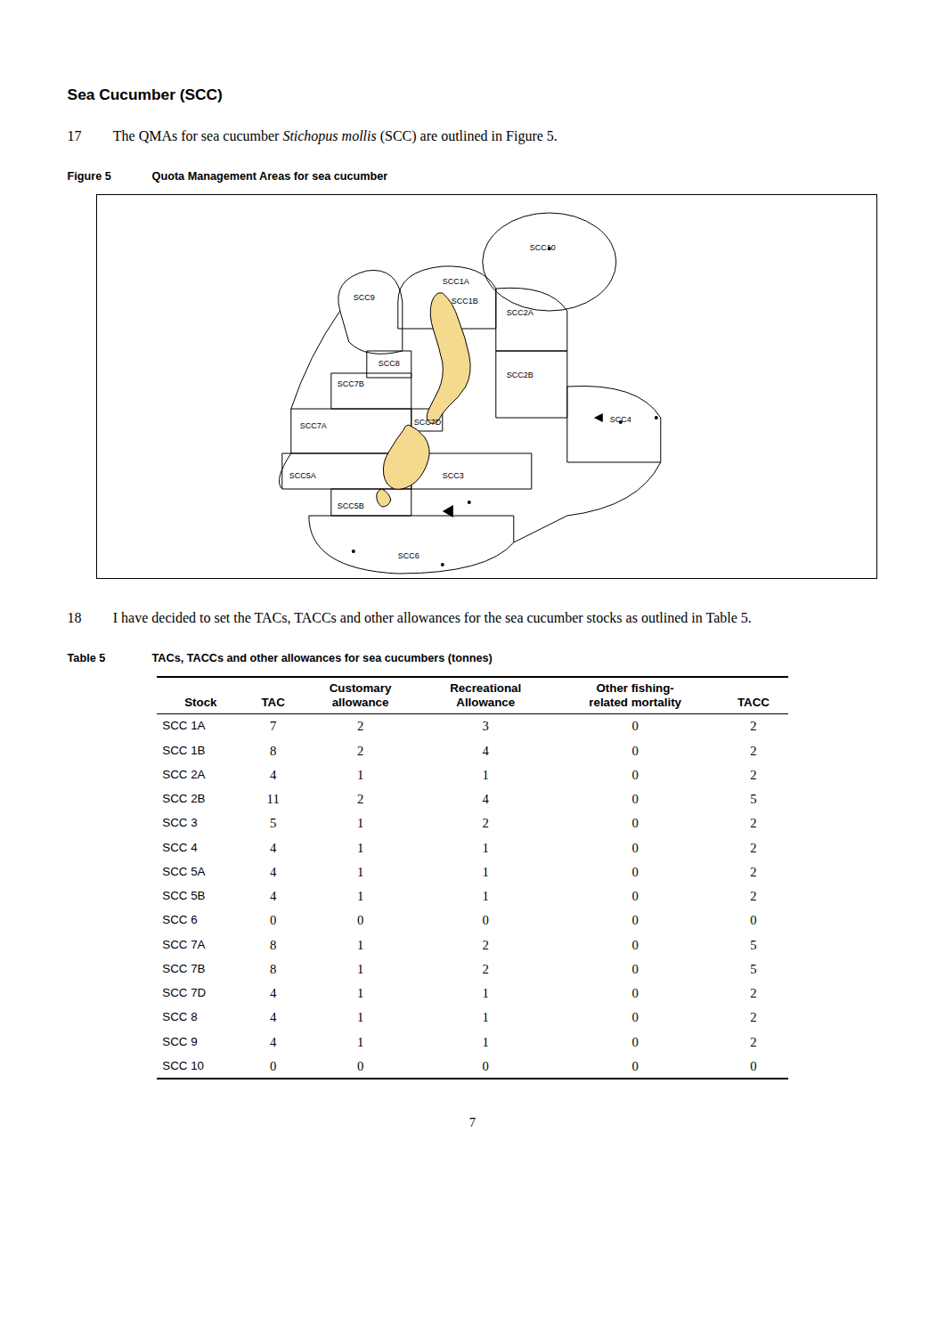Sea Cucumber (SCC)
17
The QMAs for sea cucumber Stichopus mollis (SCC) are outlined in Figure 5.
Figure 5 Quota Management Areas for sea cucumber
SCC10 SCC1A SCC1B SCC9 SCC2A SCC8 SCC7B SCC2B SCC7D SCC7A SCC4 SCC3 SCC5A SCC5B SCC6
18
I have decided to set the TACs, TACCs and other allowances for the sea cucumber stocks as outlined in Table 5.
Table 5 TACs, TACCs and other allowances for sea cucumbers (tonnes)
| Stock | TAC | Customary allowance | Recreational Allowance | Other fishing- related mortality | TACC |
| --- | --- | --- | --- | --- | --- |
| SCC 1A | 7 | 2 | 3 | 0 | 2 |
| SCC 1B | 8 | 2 | 4 | 0 | 2 |
| SCC 2A | 4 | 1 | 1 | 0 | 2 |
| SCC 2B | 11 | 2 | 4 | 0 | 5 |
| SCC 3 | 5 | 1 | 2 | 0 | 2 |
| SCC 4 | 4 | 1 | 1 | 0 | 2 |
| SCC 5A | 4 | 1 | 1 | 0 | 2 |
| SCC 5B | 4 | 1 | 1 | 0 | 2 |
| SCC 6 | 0 | 0 | 0 | 0 | 0 |
| SCC 7A | 8 | 1 | 2 | 0 | 5 |
| SCC 7B | 8 | 1 | 2 | 0 | 5 |
| SCC 7D | 4 | 1 | 1 | 0 | 2 |
| SCC 8 | 4 | 1 | 1 | 0 | 2 |
| SCC 9 | 4 | 1 | 1 | 0 | 2 |
| SCC 10 | 0 | 0 | 0 | 0 | 0 |
7